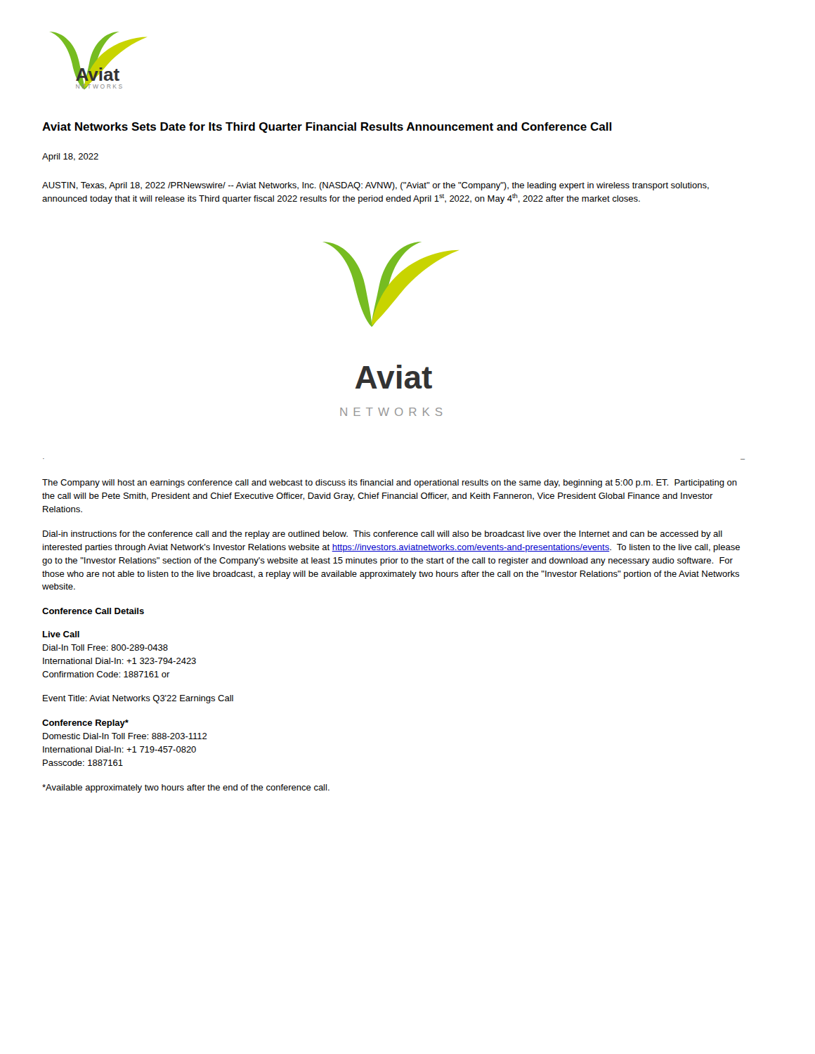Aviat Networks Sets Date for Its Third Quarter Financial Results Announcement and Conference Call
April 18, 2022
AUSTIN, Texas, April 18, 2022 /PRNewswire/ -- Aviat Networks, Inc. (NASDAQ: AVNW), ("Aviat" or the "Company"), the leading expert in wireless transport solutions, announced today that it will release its Third quarter fiscal 2022 results for the period ended April 1st, 2022, on May 4th, 2022 after the market closes.
Aviat
NETWORKS
· –
The Company will host an earnings conference call and webcast to discuss its financial and operational results on the same day, beginning at 5:00 p.m. ET. Participating on the call will be Pete Smith, President and Chief Executive Officer, David Gray, Chief Financial Officer, and Keith Fanneron, Vice President Global Finance and Investor Relations.
Dial-in instructions for the conference call and the replay are outlined below. This conference call will also be broadcast live over the Internet and can be accessed by all interested parties through Aviat Network's Investor Relations website at https://investors.aviatnetworks.com/events-and-presentations/events. To listen to the live call, please go to the "Investor Relations" section of the Company's website at least 15 minutes prior to the start of the call to register and download any necessary audio software. For those who are not able to listen to the live broadcast, a replay will be available approximately two hours after the call on the "Investor Relations" portion of the Aviat Networks website.
Conference Call Details
Live Call Dial-In Toll Free: 800-289-0438
International Dial-In: +1 323-794-2423
Confirmation Code: 1887161 or
Event Title: Aviat Networks Q3'22 Earnings Call
Conference Replay* Domestic Dial-In Toll Free: 888-203-1112
International Dial-In: +1 719-457-0820
Passcode: 1887161
*Available approximately two hours after the end of the conference call.